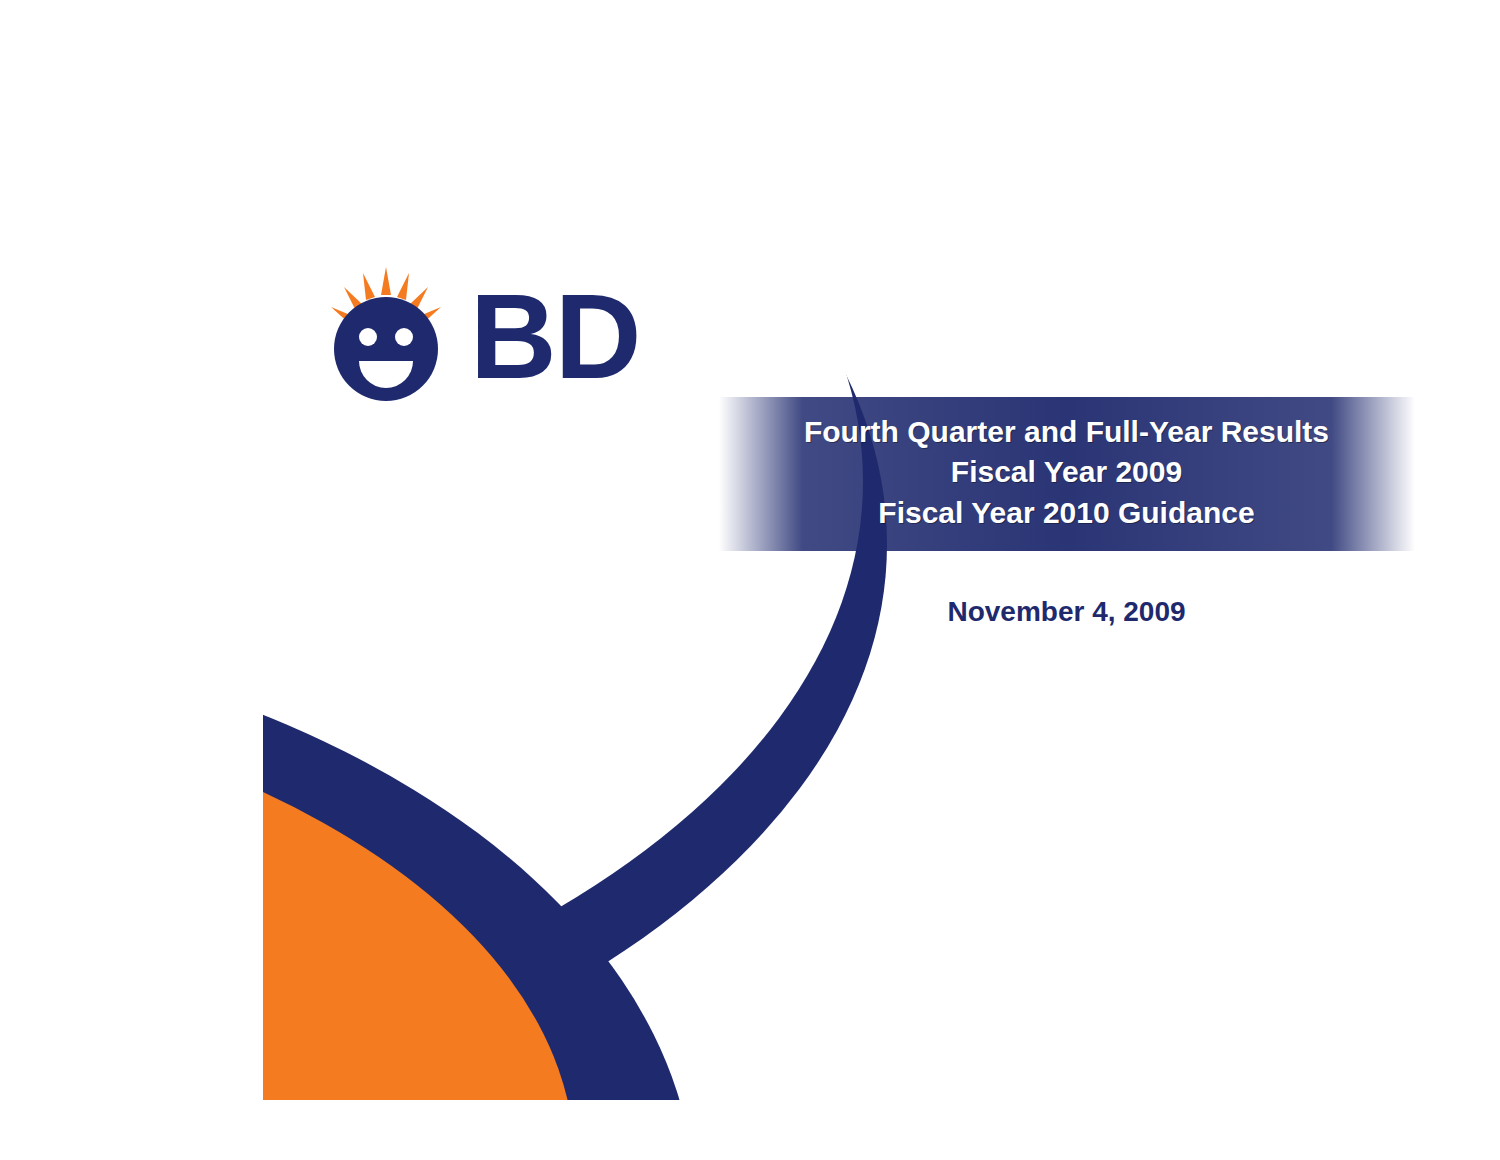BD
Fourth Quarter and Full-Year Results
Fiscal Year 2009
Fiscal Year 2010 Guidance
November 4, 2009